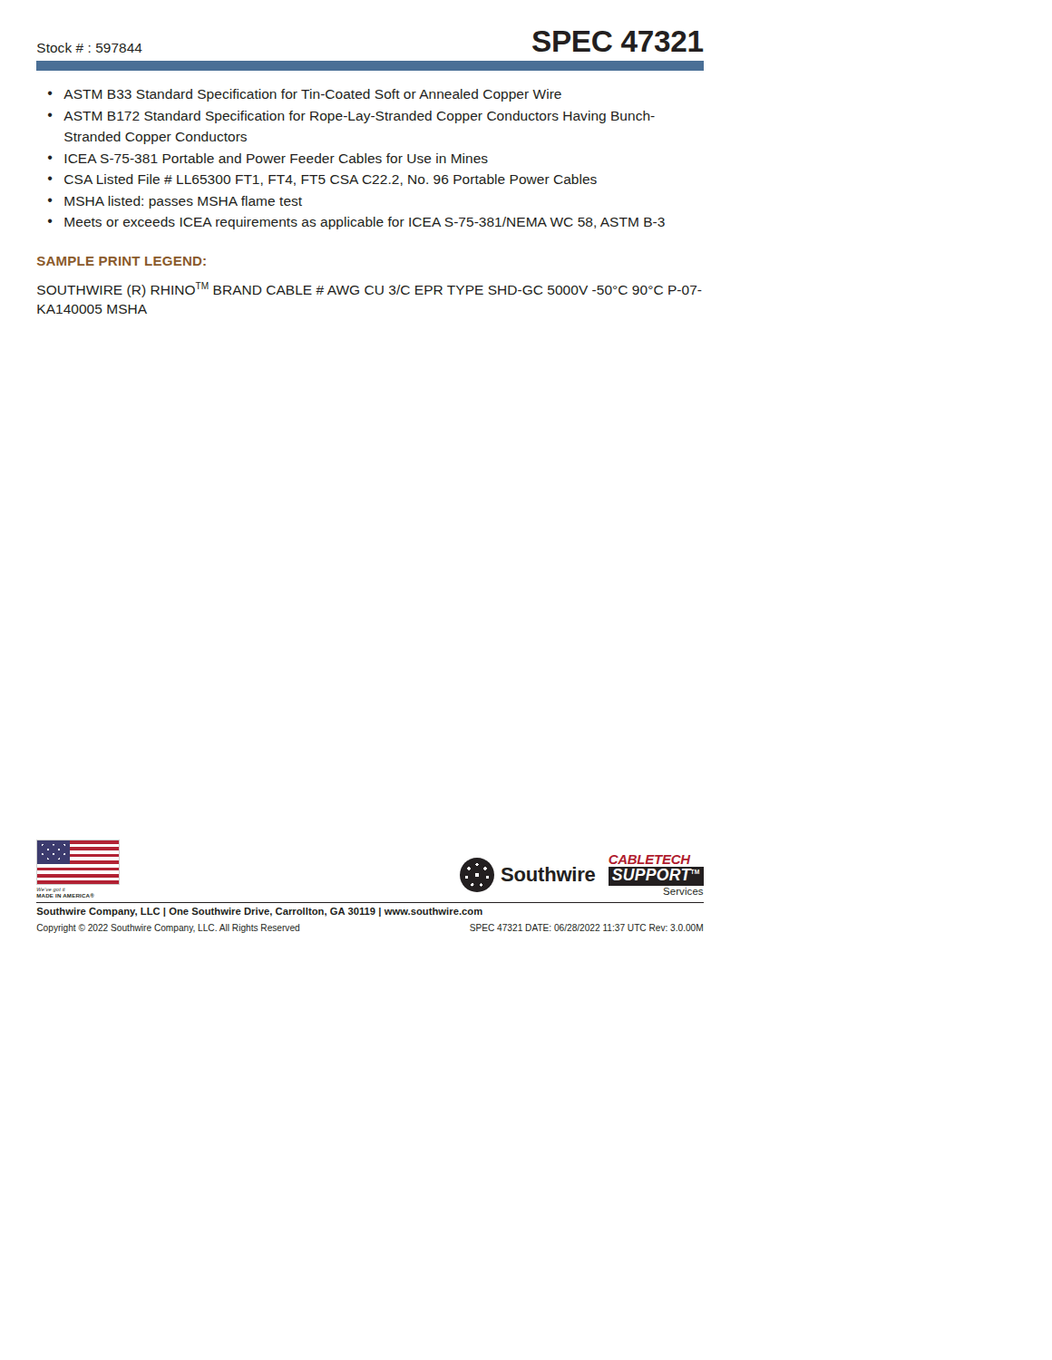Stock # : 597844
SPEC 47321
ASTM B33 Standard Specification for Tin-Coated Soft or Annealed Copper Wire
ASTM B172 Standard Specification for Rope-Lay-Stranded Copper Conductors Having Bunch-Stranded Copper Conductors
ICEA S-75-381 Portable and Power Feeder Cables for Use in Mines
CSA Listed File # LL65300 FT1, FT4, FT5 CSA C22.2, No. 96 Portable Power Cables
MSHA listed: passes MSHA flame test
Meets or exceeds ICEA requirements as applicable for ICEA S-75-381/NEMA WC 58, ASTM B-3
SAMPLE PRINT LEGEND:
SOUTHWIRE (R) RHINOTM BRAND CABLE # AWG CU 3/C EPR TYPE SHD-GC 5000V -50°C 90°C P-07-KA140005 MSHA
We’ve got it MADE IN AMERICA®
Southwire
CABLETECH
SUPPORTTM
Services
Southwire Company, LLC | One Southwire Drive, Carrollton, GA 30119 | www.southwire.com
Copyright © 2022 Southwire Company, LLC. All Rights Reserved
SPEC 47321 DATE: 06/28/2022 11:37 UTC Rev: 3.0.00M